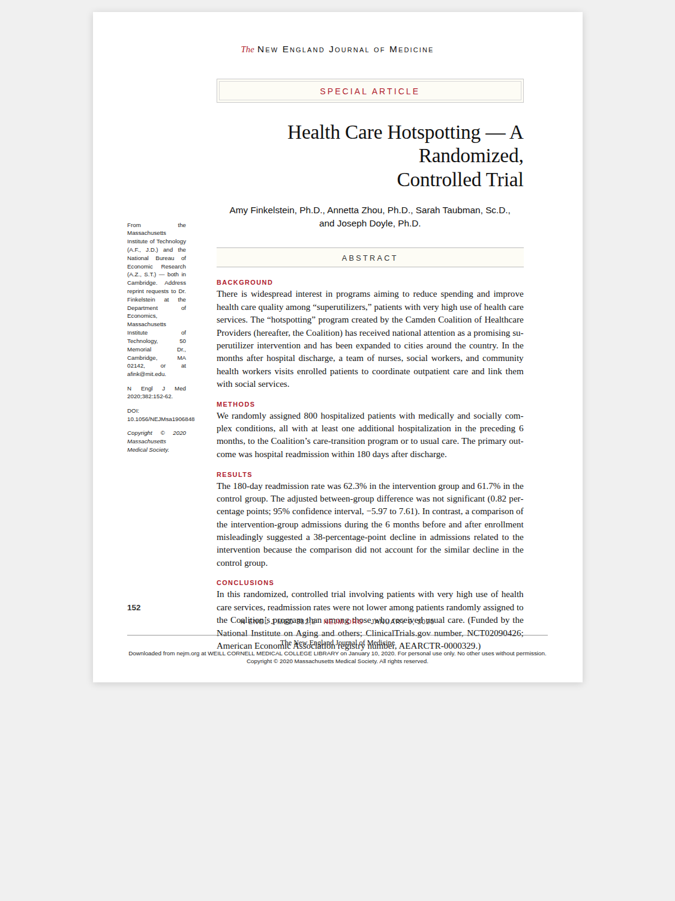The New England Journal of Medicine
Special Article
Health Care Hotspotting — A Randomized,
Controlled Trial
Amy Finkelstein, Ph.D., Annetta Zhou, Ph.D., Sarah Taubman, Sc.D.,
and Joseph Doyle, Ph.D.
Abstract
Background
There is widespread interest in programs aiming to reduce spending and improve health care quality among “superutilizers,” patients with very high use of health care services. The “hotspotting” program created by the Camden Coalition of Healthcare Providers (hereafter, the Coalition) has received national attention as a promising superutilizer intervention and has been expanded to cities around the country. In the months after hospital discharge, a team of nurses, social workers, and community health workers visits enrolled patients to coordinate outpatient care and link them with social services.
Methods
We randomly assigned 800 hospitalized patients with medically and socially complex conditions, all with at least one additional hospitalization in the preceding 6 months, to the Coalition’s care-transition program or to usual care. The primary outcome was hospital readmission within 180 days after discharge.
Results
The 180-day readmission rate was 62.3% in the intervention group and 61.7% in the control group. The adjusted between-group difference was not significant (0.82 percentage points; 95% confidence interval, −5.97 to 7.61). In contrast, a comparison of the intervention-group admissions during the 6 months before and after enrollment misleadingly suggested a 38-percentage-point decline in admissions related to the intervention because the comparison did not account for the similar decline in the control group.
Conclusions
In this randomized, controlled trial involving patients with very high use of health care services, readmission rates were not lower among patients randomly assigned to the Coalition’s program than among those who received usual care. (Funded by the National Institute on Aging and others; ClinicalTrials.gov number, NCT02090426; American Economic Association registry number, AEARCTR-0000329.)
From the Massachusetts Institute of Technology (A.F., J.D.) and the National Bureau of Economic Research (A.Z., S.T.) — both in Cambridge. Address reprint requests to Dr. Finkelstein at the Department of Economics, Massachusetts Institute of Technology, 50 Memorial Dr., Cambridge, MA 02142, or at afink@mit.edu.
N Engl J Med 2020;382:152-62.
DOI: 10.1056/NEJMsa1906848
Copyright © 2020 Massachusetts Medical Society.
152
n engl j med 382;2 nejm.org January 9, 2020
The New England Journal of Medicine
Downloaded from nejm.org at WEILL CORNELL MEDICAL COLLEGE LIBRARY on January 10, 2020. For personal use only. No other uses without permission.
Copyright © 2020 Massachusetts Medical Society. All rights reserved.